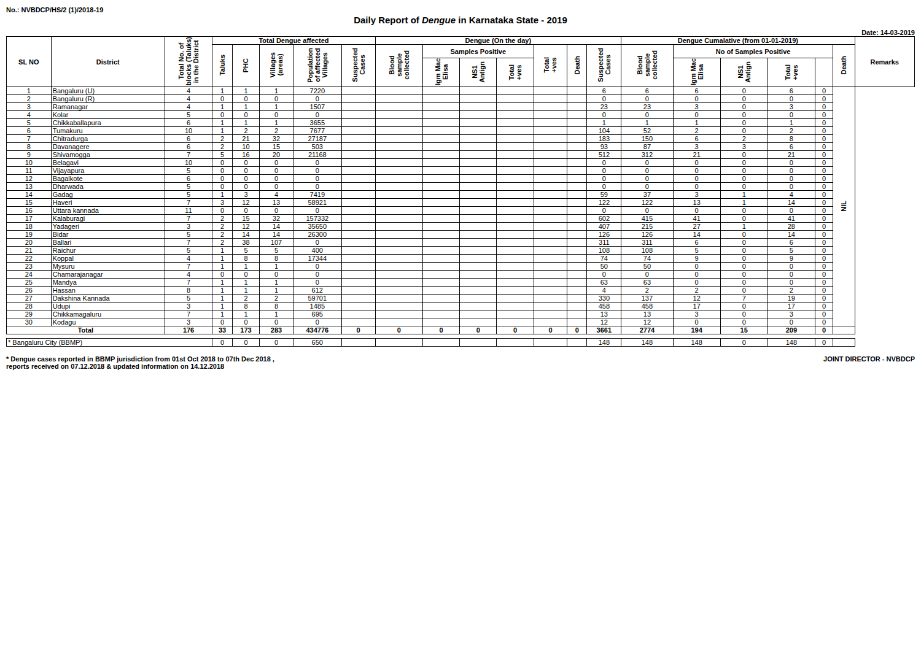No.: NVBDCP/HS/2 (1)/2018-19
Daily Report of Dengue in Karnataka State - 2019
Date: 14-03-2019
| SL NO | District | Total No. of blocks (Taluks) in the District | Total Dengue affected | Dengue (On the day) | Dengue Cumalative (from 01-01-2019) | Remarks |
| --- | --- | --- | --- | --- | --- | --- |
| Taluks | PHC | Villages (areas) | Population of affected Villages | Suspected Cases | Blood sample collected | Samples Positive | Total +ves | Death | Suspected Cases | Blood sample collected | No of Samples Positive | Death |
| Igm Mac Elisa | NS1 Antign | Total +ves | Igm Mac Elisa | NS1 Antign | Total +ves |
| 1 | Bangaluru (U) | 4 | 1 | 1 | 1 | 7220 | | | | | | | | 6 | 6 | 6 | 0 | 6 | 0 | NIL |
| 2 | Bangaluru (R) | 4 | 0 | 0 | 0 | 0 | | | | | | | | 0 | 0 | 0 | 0 | 0 | 0 |
| 3 | Ramanagar | 4 | 1 | 1 | 1 | 1507 | | | | | | | | 23 | 23 | 3 | 0 | 3 | 0 |
| 4 | Kolar | 5 | 0 | 0 | 0 | 0 | | | | | | | | 0 | 0 | 0 | 0 | 0 | 0 |
| 5 | Chikkaballapura | 6 | 1 | 1 | 1 | 3655 | | | | | | | | 1 | 1 | 1 | 0 | 1 | 0 |
| 6 | Tumakuru | 10 | 1 | 2 | 2 | 7677 | | | | | | | | 104 | 52 | 2 | 0 | 2 | 0 |
| 7 | Chitradurga | 6 | 2 | 21 | 32 | 27187 | | | | | | | | 183 | 150 | 6 | 2 | 8 | 0 |
| 8 | Davanagere | 6 | 2 | 10 | 15 | 503 | | | | | | | | 93 | 87 | 3 | 3 | 6 | 0 |
| 9 | Shivamogga | 7 | 5 | 16 | 20 | 21168 | | | | | | | | 512 | 312 | 21 | 0 | 21 | 0 |
| 10 | Belagavi | 10 | 0 | 0 | 0 | 0 | | | | | | | | 0 | 0 | 0 | 0 | 0 | 0 |
| 11 | Vijayapura | 5 | 0 | 0 | 0 | 0 | | | | | | | | 0 | 0 | 0 | 0 | 0 | 0 |
| 12 | Bagalkote | 6 | 0 | 0 | 0 | 0 | | | | | | | | 0 | 0 | 0 | 0 | 0 | 0 |
| 13 | Dharwada | 5 | 0 | 0 | 0 | 0 | | | | | | | | 0 | 0 | 0 | 0 | 0 | 0 |
| 14 | Gadag | 5 | 1 | 3 | 4 | 7419 | | | | | | | | 59 | 37 | 3 | 1 | 4 | 0 |
| 15 | Haveri | 7 | 3 | 12 | 13 | 58921 | | | | | | | | 122 | 122 | 13 | 1 | 14 | 0 |
| 16 | Uttara kannada | 11 | 0 | 0 | 0 | 0 | | | | | | | | 0 | 0 | 0 | 0 | 0 | 0 |
| 17 | Kalaburagi | 7 | 2 | 15 | 32 | 157332 | | | | | | | | 602 | 415 | 41 | 0 | 41 | 0 |
| 18 | Yadageri | 3 | 2 | 12 | 14 | 35650 | | | | | | | | 407 | 215 | 27 | 1 | 28 | 0 |
| 19 | Bidar | 5 | 2 | 14 | 14 | 26300 | | | | | | | | 126 | 126 | 14 | 0 | 14 | 0 |
| 20 | Ballari | 7 | 2 | 38 | 107 | 0 | | | | | | | | 311 | 311 | 6 | 0 | 6 | 0 |
| 21 | Raichur | 5 | 1 | 5 | 5 | 400 | | | | | | | | 108 | 108 | 5 | 0 | 5 | 0 |
| 22 | Koppal | 4 | 1 | 8 | 8 | 17344 | | | | | | | | 74 | 74 | 9 | 0 | 9 | 0 |
| 23 | Mysuru | 7 | 1 | 1 | 1 | 0 | | | | | | | | 50 | 50 | 0 | 0 | 0 | 0 |
| 24 | Chamarajanagar | 4 | 0 | 0 | 0 | 0 | | | | | | | | 0 | 0 | 0 | 0 | 0 | 0 |
| 25 | Mandya | 7 | 1 | 1 | 1 | 0 | | | | | | | | 63 | 63 | 0 | 0 | 0 | 0 |
| 26 | Hassan | 8 | 1 | 1 | 1 | 612 | | | | | | | | 4 | 2 | 2 | 0 | 2 | 0 |
| 27 | Dakshina Kannada | 5 | 1 | 2 | 2 | 59701 | | | | | | | | 330 | 137 | 12 | 7 | 19 | 0 |
| 28 | Udupi | 3 | 1 | 8 | 8 | 1485 | | | | | | | | 458 | 458 | 17 | 0 | 17 | 0 |
| 29 | Chikkamagaluru | 7 | 1 | 1 | 1 | 695 | | | | | | | | 13 | 13 | 3 | 0 | 3 | 0 |
| 30 | Kodagu | 3 | 0 | 0 | 0 | 0 | | | | | | | | 12 | 12 | 0 | 0 | 0 | 0 |
| Total | 176 | 33 | 173 | 283 | 434776 | 0 | 0 | 0 | 0 | 0 | 0 | 0 | 3661 | 2774 | 194 | 15 | 209 | 0 | |
| * Bangaluru City (BBMP) | 0 | 0 | 0 | 650 | | | | | | | | 148 | 148 | 148 | 0 | 148 | 0 | |
* Dengue cases reported in BBMP jurisdiction from 01st Oct 2018 to 07th Dec 2018 ,
reports received on 07.12.2018 & updated information on 14.12.2018
JOINT DIRECTOR - NVBDCP